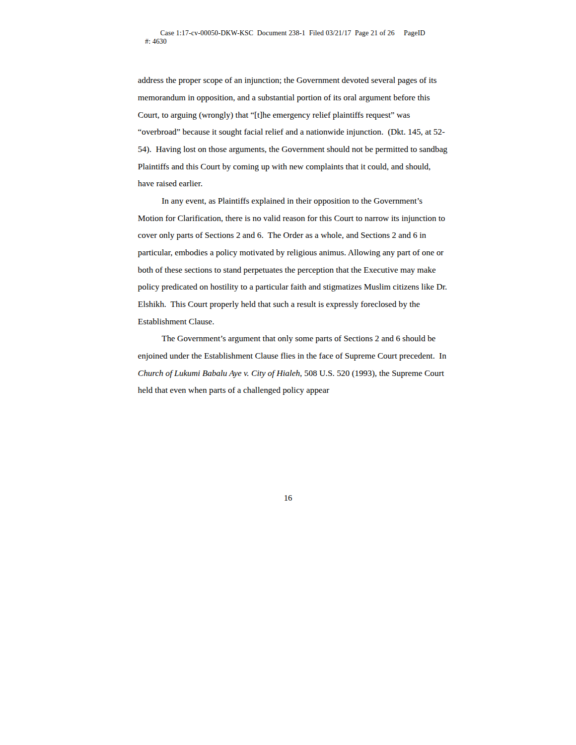Case 1:17-cv-00050-DKW-KSC Document 238-1 Filed 03/21/17 Page 21 of 26 PageID
#: 4630
address the proper scope of an injunction; the Government devoted several pages of its memorandum in opposition, and a substantial portion of its oral argument before this Court, to arguing (wrongly) that “[t]he emergency relief plaintiffs request” was “overbroad” because it sought facial relief and a nationwide injunction. (Dkt. 145, at 52-54). Having lost on those arguments, the Government should not be permitted to sandbag Plaintiffs and this Court by coming up with new complaints that it could, and should, have raised earlier.
In any event, as Plaintiffs explained in their opposition to the Government’s Motion for Clarification, there is no valid reason for this Court to narrow its injunction to cover only parts of Sections 2 and 6. The Order as a whole, and Sections 2 and 6 in particular, embodies a policy motivated by religious animus. Allowing any part of one or both of these sections to stand perpetuates the perception that the Executive may make policy predicated on hostility to a particular faith and stigmatizes Muslim citizens like Dr. Elshikh. This Court properly held that such a result is expressly foreclosed by the Establishment Clause.
The Government’s argument that only some parts of Sections 2 and 6 should be enjoined under the Establishment Clause flies in the face of Supreme Court precedent. In Church of Lukumi Babalu Aye v. City of Hialeh, 508 U.S. 520 (1993), the Supreme Court held that even when parts of a challenged policy appear
16